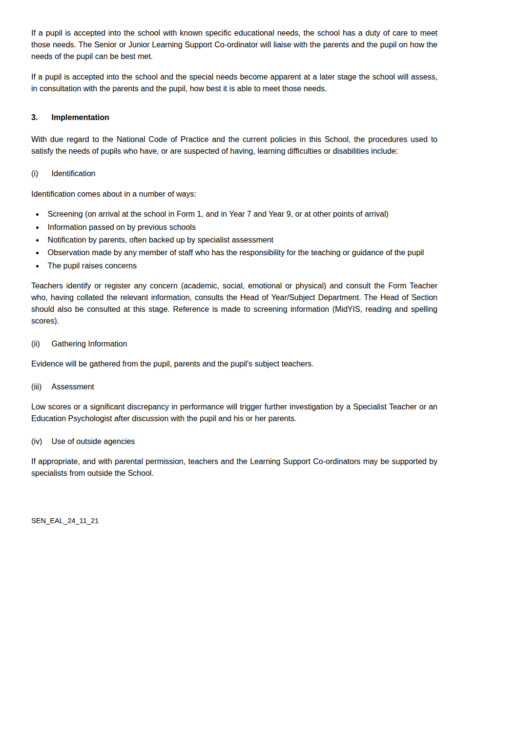If a pupil is accepted into the school with known specific educational needs, the school has a duty of care to meet those needs. The Senior or Junior Learning Support Co-ordinator will liaise with the parents and the pupil on how the needs of the pupil can be best met.
If a pupil is accepted into the school and the special needs become apparent at a later stage the school will assess, in consultation with the parents and the pupil, how best it is able to meet those needs.
3. Implementation
With due regard to the National Code of Practice and the current policies in this School, the procedures used to satisfy the needs of pupils who have, or are suspected of having, learning difficulties or disabilities include:
(i) Identification
Identification comes about in a number of ways:
Screening (on arrival at the school in Form 1, and in Year 7 and Year 9, or at other points of arrival)
Information passed on by previous schools
Notification by parents, often backed up by specialist assessment
Observation made by any member of staff who has the responsibility for the teaching or guidance of the pupil
The pupil raises concerns
Teachers identify or register any concern (academic, social, emotional or physical) and consult the Form Teacher who, having collated the relevant information, consults the Head of Year/Subject Department. The Head of Section should also be consulted at this stage. Reference is made to screening information (MidYIS, reading and spelling scores).
(ii) Gathering Information
Evidence will be gathered from the pupil, parents and the pupil's subject teachers.
(iii) Assessment
Low scores or a significant discrepancy in performance will trigger further investigation by a Specialist Teacher or an Education Psychologist after discussion with the pupil and his or her parents.
(iv) Use of outside agencies
If appropriate, and with parental permission, teachers and the Learning Support Co-ordinators may be supported by specialists from outside the School.
SEN_EAL_24_11_21